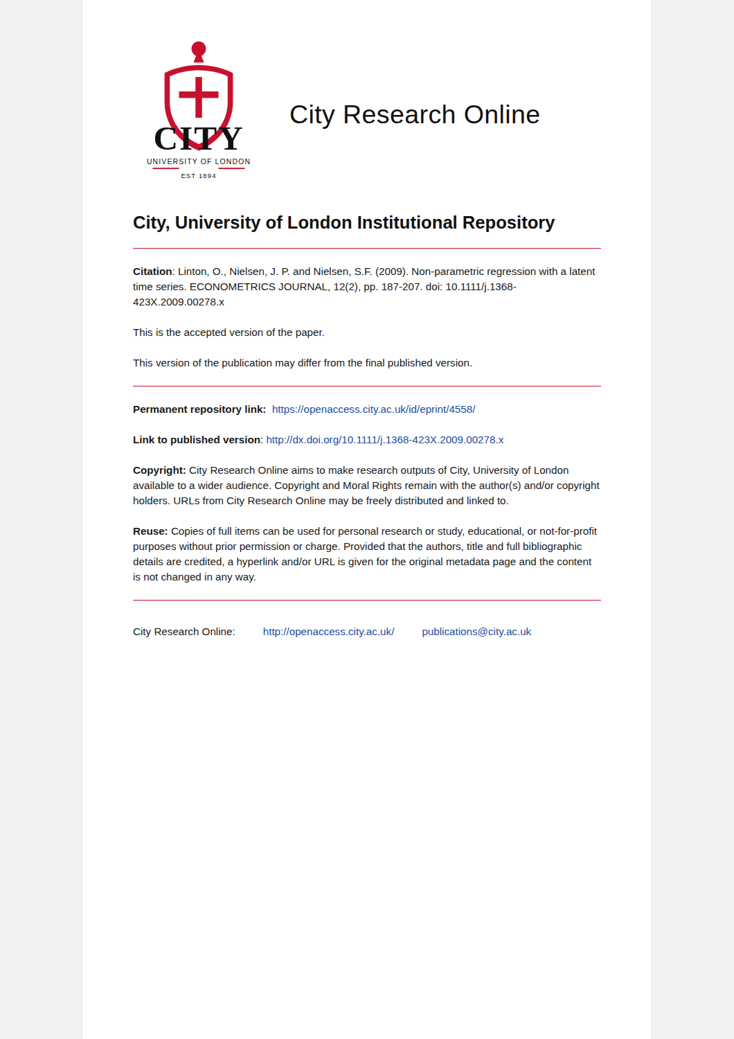CITY UNIVERSITY OF LONDON EST 1894
City Research Online
City, University of London Institutional Repository
Citation: Linton, O., Nielsen, J. P. and Nielsen, S.F. (2009). Non-parametric regression with a latent time series. ECONOMETRICS JOURNAL, 12(2), pp. 187-207. doi: 10.1111/j.1368-423X.2009.00278.x
This is the accepted version of the paper.
This version of the publication may differ from the final published version.
Permanent repository link: https://openaccess.city.ac.uk/id/eprint/4558/
Link to published version: http://dx.doi.org/10.1111/j.1368-423X.2009.00278.x
Copyright: City Research Online aims to make research outputs of City, University of London available to a wider audience. Copyright and Moral Rights remain with the author(s) and/or copyright holders. URLs from City Research Online may be freely distributed and linked to.
Reuse: Copies of full items can be used for personal research or study, educational, or not-for-profit purposes without prior permission or charge. Provided that the authors, title and full bibliographic details are credited, a hyperlink and/or URL is given for the original metadata page and the content is not changed in any way.
City Research Online: http://openaccess.city.ac.uk/ publications@city.ac.uk